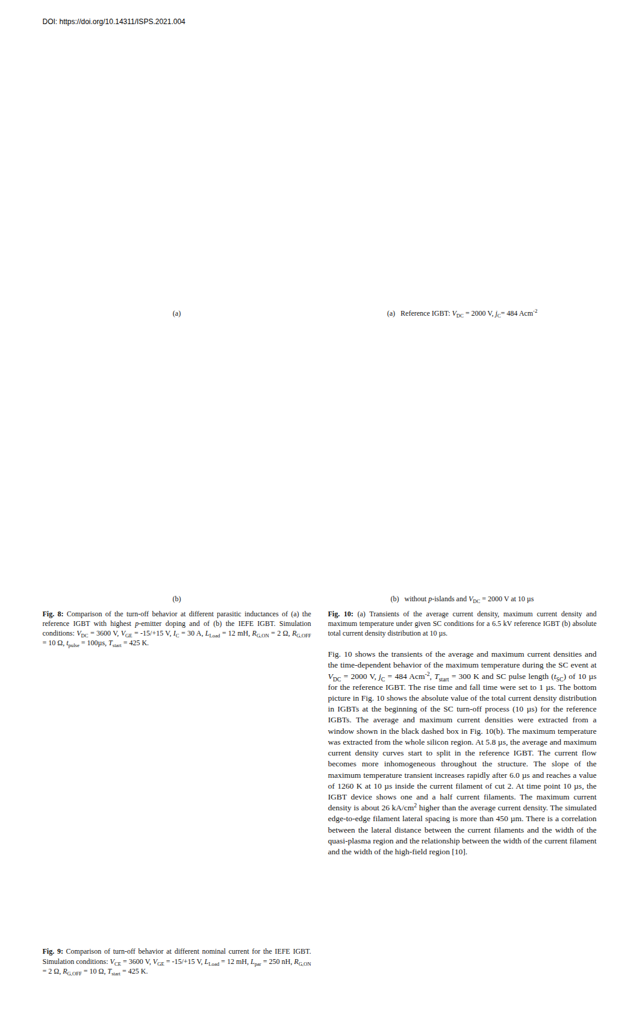DOI: https://doi.org/10.14311/ISPS.2021.004
(a)
(b)
Fig. 8: Comparison of the turn-off behavior at different parasitic inductances of (a) the reference IGBT with highest p-emitter doping and of (b) the IEFE IGBT. Simulation conditions: VDC = 3600 V, VGE = -15/+15 V, IC = 30 A, LLoad = 12 mH, RG,ON = 2 Ω, RG,OFF = 10 Ω, tpulse = 100µs, Tstart = 425 K.
Fig. 9: Comparison of turn-off behavior at different nominal current for the IEFE IGBT. Simulation conditions: VCE = 3600 V, VGE = -15/+15 V, LLoad = 12 mH, Lpar = 250 nH, RG,ON = 2 Ω, RG,OFF = 10 Ω, Tstart = 425 K.
(a) Reference IGBT: VDC = 2000 V, jC= 484 Acm-2
(b) without p-islands and VDC = 2000 V at 10 µs
Fig. 10: (a) Transients of the average current density, maximum current density and maximum temperature under given SC conditions for a 6.5 kV reference IGBT (b) absolute total current density distribution at 10 µs.
Fig. 10 shows the transients of the average and maximum current densities and the time-dependent behavior of the maximum temperature during the SC event at VDC = 2000 V, jC = 484 Acm-2, Tstart = 300 K and SC pulse length (tSC) of 10 µs for the reference IGBT. The rise time and fall time were set to 1 µs. The bottom picture in Fig. 10 shows the absolute value of the total current density distribution in IGBTs at the beginning of the SC turn-off process (10 µs) for the reference IGBTs. The average and maximum current densities were extracted from a window shown in the black dashed box in Fig. 10(b). The maximum temperature was extracted from the whole silicon region. At 5.8 µs, the average and maximum current density curves start to split in the reference IGBT. The current flow becomes more inhomogeneous throughout the structure. The slope of the maximum temperature transient increases rapidly after 6.0 µs and reaches a value of 1260 K at 10 µs inside the current filament of cut 2. At time point 10 µs, the IGBT device shows one and a half current filaments. The maximum current density is about 26 kA/cm2 higher than the average current density. The simulated edge-to-edge filament lateral spacing is more than 450 µm. There is a correlation between the lateral distance between the current filaments and the width of the quasi-plasma region and the relationship between the width of the current filament and the width of the high-field region [10].